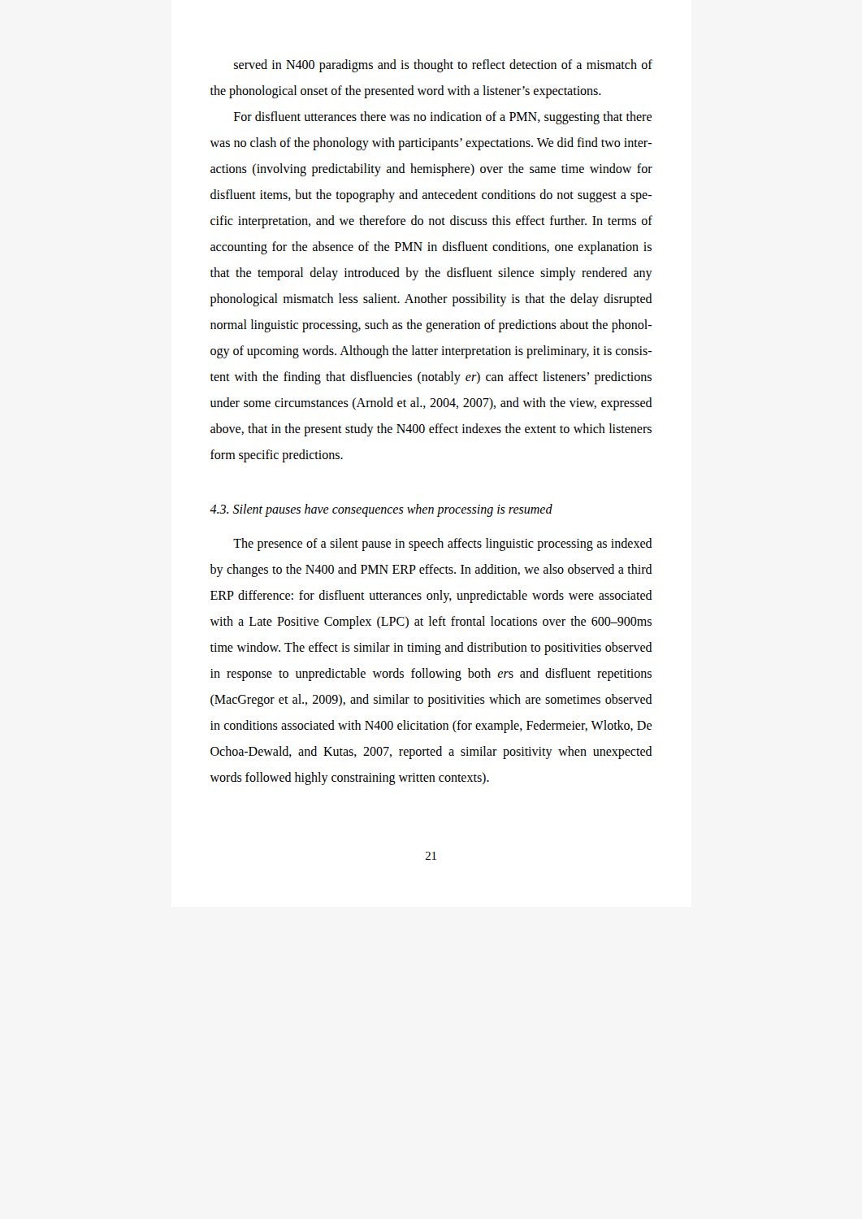served in N400 paradigms and is thought to reflect detection of a mismatch of the phonological onset of the presented word with a listener’s expectations.
For disfluent utterances there was no indication of a PMN, suggesting that there was no clash of the phonology with participants’ expectations. We did find two interactions (involving predictability and hemisphere) over the same time window for disfluent items, but the topography and antecedent conditions do not suggest a specific interpretation, and we therefore do not discuss this effect further. In terms of accounting for the absence of the PMN in disfluent conditions, one explanation is that the temporal delay introduced by the disfluent silence simply rendered any phonological mismatch less salient. Another possibility is that the delay disrupted normal linguistic processing, such as the generation of predictions about the phonology of upcoming words. Although the latter interpretation is preliminary, it is consistent with the finding that disfluencies (notably er) can affect listeners’ predictions under some circumstances (Arnold et al., 2004, 2007), and with the view, expressed above, that in the present study the N400 effect indexes the extent to which listeners form specific predictions.
4.3. Silent pauses have consequences when processing is resumed
The presence of a silent pause in speech affects linguistic processing as indexed by changes to the N400 and PMN ERP effects. In addition, we also observed a third ERP difference: for disfluent utterances only, unpredictable words were associated with a Late Positive Complex (LPC) at left frontal locations over the 600–900ms time window. The effect is similar in timing and distribution to positivities observed in response to unpredictable words following both ers and disfluent repetitions (MacGregor et al., 2009), and similar to positivities which are sometimes observed in conditions associated with N400 elicitation (for example, Federmeier, Wlotko, De Ochoa-Dewald, and Kutas, 2007, reported a similar positivity when unexpected words followed highly constraining written contexts).
21